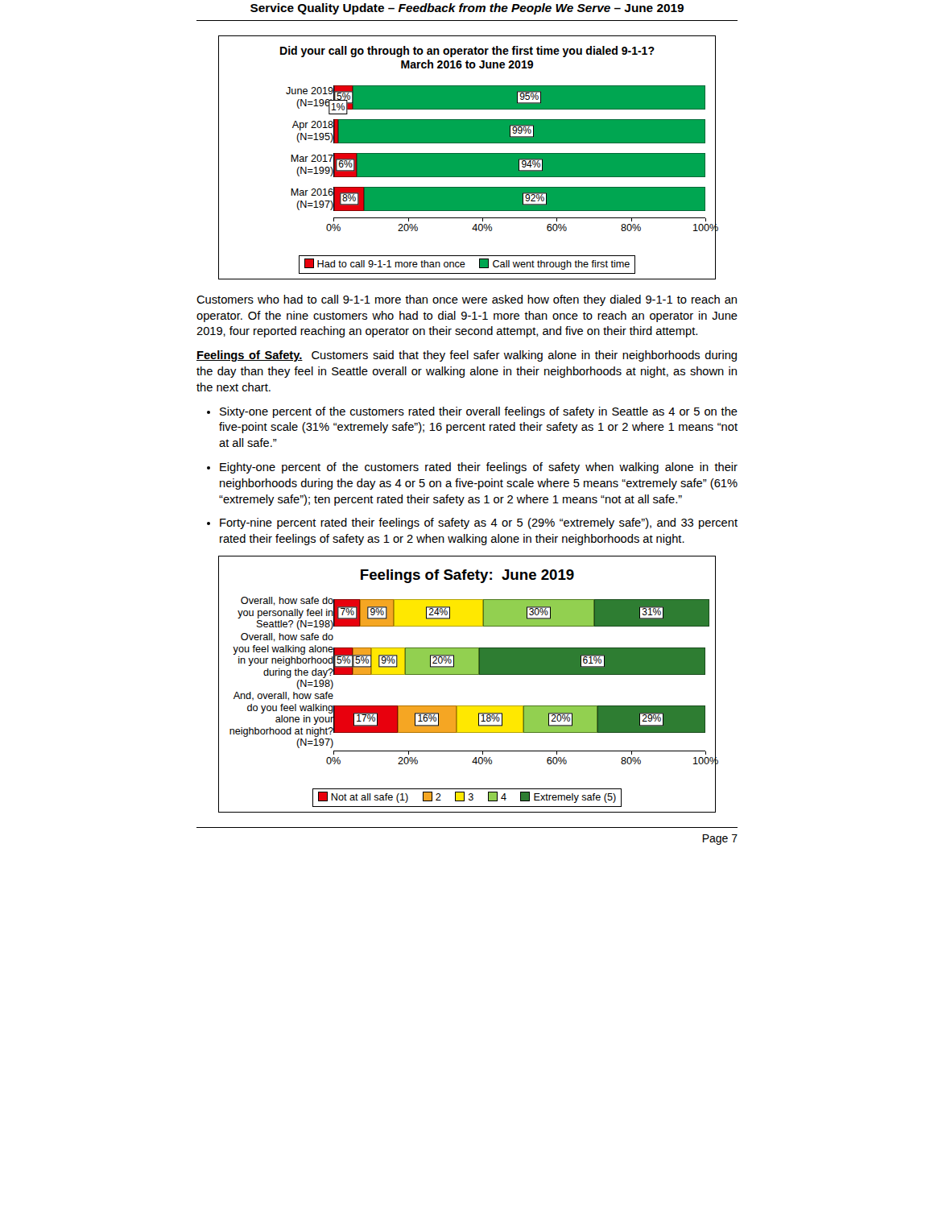Service Quality Update – Feedback from the People We Serve – June 2019
Did your call go through to an operator the first time you dialed 9-1-1? March 2016 to June 2019
| June 2019 (N=196) | 5% 95% |
| Apr 2018 (N=195) | 99% 1% |
| Mar 2017 (N=199) | 6% 94% |
| Mar 2016 (N=197) | 8% 92% |
| | 0% 20% 40% 60% 80% 100% |
Had to call 9-1-1 more than once Call went through the first time
Customers who had to call 9-1-1 more than once were asked how often they dialed 9-1-1 to reach an operator. Of the nine customers who had to dial 9-1-1 more than once to reach an operator in June 2019, four reported reaching an operator on their second attempt, and five on their third attempt.
Feelings of Safety. Customers said that they feel safer walking alone in their neighborhoods during the day than they feel in Seattle overall or walking alone in their neighborhoods at night, as shown in the next chart.
Sixty-one percent of the customers rated their overall feelings of safety in Seattle as 4 or 5 on the five-point scale (31% “extremely safe”); 16 percent rated their safety as 1 or 2 where 1 means “not at all safe.”
Eighty-one percent of the customers rated their feelings of safety when walking alone in their neighborhoods during the day as 4 or 5 on a five-point scale where 5 means “extremely safe” (61% “extremely safe”); ten percent rated their safety as 1 or 2 where 1 means “not at all safe.”
Forty-nine percent rated their feelings of safety as 4 or 5 (29% “extremely safe”), and 33 percent rated their feelings of safety as 1 or 2 when walking alone in their neighborhoods at night.
Feelings of Safety: June 2019
| Overall, how safe do you personally feel in Seattle? (N=198) | 7% 9% 24% 30% 31% |
| Overall, how safe do you feel walking alone in your neighborhood during the day? (N=198) | 5% 5% 9% 20% 61% |
| And, overall, how safe do you feel walking alone in your neighborhood at night? (N=197) | 17% 16% 18% 20% 29% |
| | 0% 20% 40% 60% 80% 100% |
Not at all safe (1) 2 3 4 Extremely safe (5)
Page 7